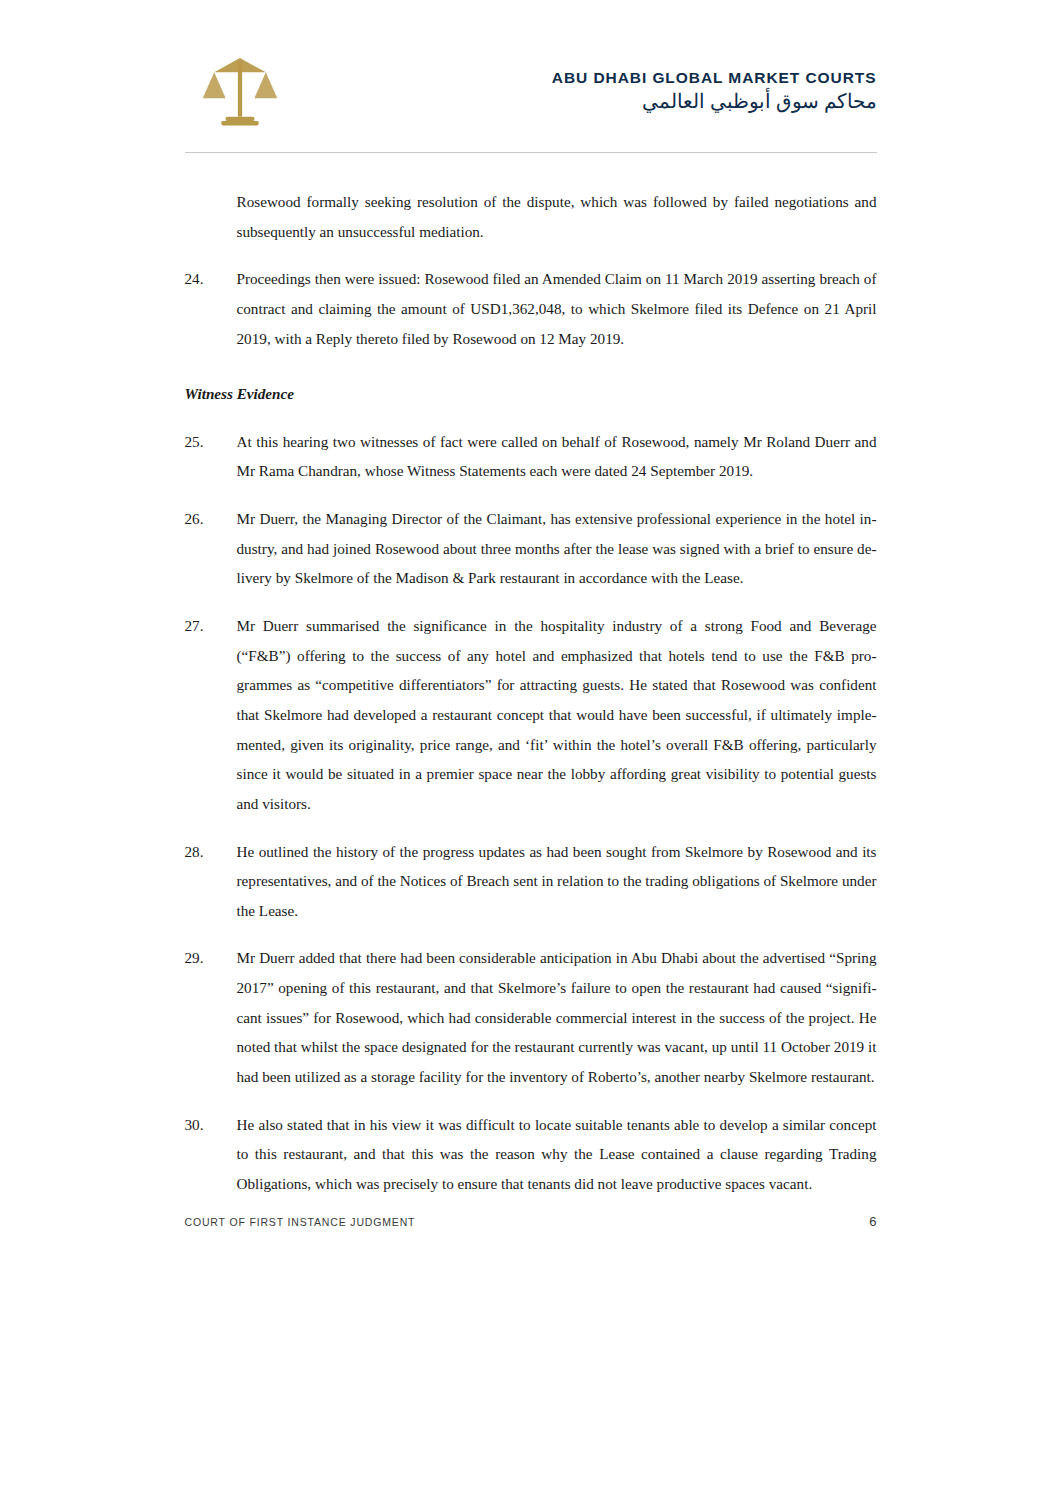ABU DHABI GLOBAL MARKET COURTS
محاكم سوق أبوظبي العالمي
Rosewood formally seeking resolution of the dispute, which was followed by failed negotiations and subsequently an unsuccessful mediation.
24. Proceedings then were issued: Rosewood filed an Amended Claim on 11 March 2019 asserting breach of contract and claiming the amount of USD1,362,048, to which Skelmore filed its Defence on 21 April 2019, with a Reply thereto filed by Rosewood on 12 May 2019.
Witness Evidence
25. At this hearing two witnesses of fact were called on behalf of Rosewood, namely Mr Roland Duerr and Mr Rama Chandran, whose Witness Statements each were dated 24 September 2019.
26. Mr Duerr, the Managing Director of the Claimant, has extensive professional experience in the hotel industry, and had joined Rosewood about three months after the lease was signed with a brief to ensure delivery by Skelmore of the Madison & Park restaurant in accordance with the Lease.
27. Mr Duerr summarised the significance in the hospitality industry of a strong Food and Beverage (“F&B”) offering to the success of any hotel and emphasized that hotels tend to use the F&B programmes as “competitive differentiators” for attracting guests. He stated that Rosewood was confident that Skelmore had developed a restaurant concept that would have been successful, if ultimately implemented, given its originality, price range, and ‘fit’ within the hotel’s overall F&B offering, particularly since it would be situated in a premier space near the lobby affording great visibility to potential guests and visitors.
28. He outlined the history of the progress updates as had been sought from Skelmore by Rosewood and its representatives, and of the Notices of Breach sent in relation to the trading obligations of Skelmore under the Lease.
29. Mr Duerr added that there had been considerable anticipation in Abu Dhabi about the advertised “Spring 2017” opening of this restaurant, and that Skelmore’s failure to open the restaurant had caused “significant issues” for Rosewood, which had considerable commercial interest in the success of the project. He noted that whilst the space designated for the restaurant currently was vacant, up until 11 October 2019 it had been utilized as a storage facility for the inventory of Roberto’s, another nearby Skelmore restaurant.
30. He also stated that in his view it was difficult to locate suitable tenants able to develop a similar concept to this restaurant, and that this was the reason why the Lease contained a clause regarding Trading Obligations, which was precisely to ensure that tenants did not leave productive spaces vacant.
COURT OF FIRST INSTANCE JUDGMENT 6